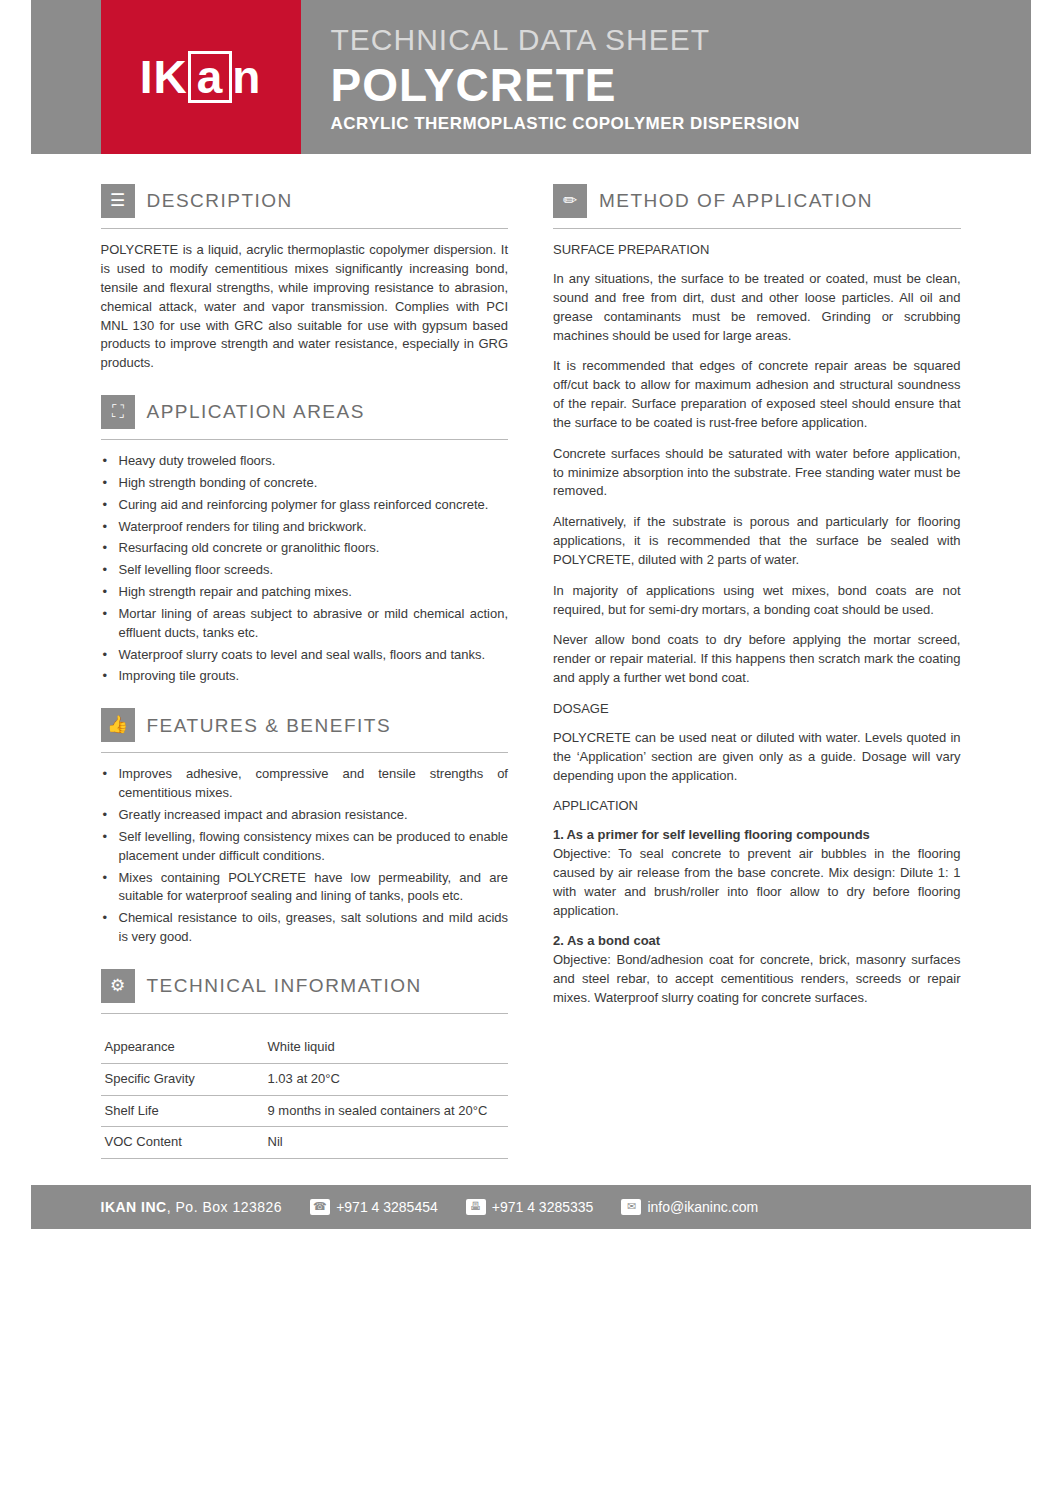IKan
TECHNICAL DATA SHEET
POLYCRETE
ACRYLIC THERMOPLASTIC COPOLYMER DISPERSION
☰
Description
POLYCRETE is a liquid, acrylic thermoplastic copolymer dispersion. It is used to modify cementitious mixes significantly increasing bond, tensile and flexural strengths, while improving resistance to abrasion, chemical attack, water and vapor transmission. Complies with PCI MNL 130 for use with GRC also suitable for use with gypsum based products to improve strength and water resistance, especially in GRG products.
⛶
Application Areas
Heavy duty troweled floors.
High strength bonding of concrete.
Curing aid and reinforcing polymer for glass reinforced concrete.
Waterproof renders for tiling and brickwork.
Resurfacing old concrete or granolithic floors.
Self levelling floor screeds.
High strength repair and patching mixes.
Mortar lining of areas subject to abrasive or mild chemical action, effluent ducts, tanks etc.
Waterproof slurry coats to level and seal walls, floors and tanks.
Improving tile grouts.
👍
Features & Benefits
Improves adhesive, compressive and tensile strengths of cementitious mixes.
Greatly increased impact and abrasion resistance.
Self levelling, flowing consistency mixes can be produced to enable placement under difficult conditions.
Mixes containing POLYCRETE have low permeability, and are suitable for waterproof sealing and lining of tanks, pools etc.
Chemical resistance to oils, greases, salt solutions and mild acids is very good.
⚙
Technical Information
| Appearance | White liquid |
| Specific Gravity | 1.03 at 20°C |
| Shelf Life | 9 months in sealed containers at 20°C |
| VOC Content | Nil |
✏
Method of Application
SURFACE PREPARATION
In any situations, the surface to be treated or coated, must be clean, sound and free from dirt, dust and other loose particles. All oil and grease contaminants must be removed. Grinding or scrubbing machines should be used for large areas.
It is recommended that edges of concrete repair areas be squared off/cut back to allow for maximum adhesion and structural soundness of the repair. Surface preparation of exposed steel should ensure that the surface to be coated is rust-free before application.
Concrete surfaces should be saturated with water before application, to minimize absorption into the substrate. Free standing water must be removed.
Alternatively, if the substrate is porous and particularly for flooring applications, it is recommended that the surface be sealed with POLYCRETE, diluted with 2 parts of water.
In majority of applications using wet mixes, bond coats are not required, but for semi-dry mortars, a bonding coat should be used.
Never allow bond coats to dry before applying the mortar screed, render or repair material. If this happens then scratch mark the coating and apply a further wet bond coat.
DOSAGE
POLYCRETE can be used neat or diluted with water. Levels quoted in the ‘Application’ section are given only as a guide. Dosage will vary depending upon the application.
APPLICATION
1. As a primer for self levelling flooring compounds
Objective: To seal concrete to prevent air bubbles in the flooring caused by air release from the base concrete. Mix design: Dilute 1: 1 with water and brush/roller into floor allow to dry before flooring application.
2. As a bond coat
Objective: Bond/adhesion coat for concrete, brick, masonry surfaces and steel rebar, to accept cementitious renders, screeds or repair mixes. Waterproof slurry coating for concrete surfaces.
IKAN INC, Po. Box 123826
☎+971 4 3285454
🖶+971 4 3285335
✉info@ikaninc.com